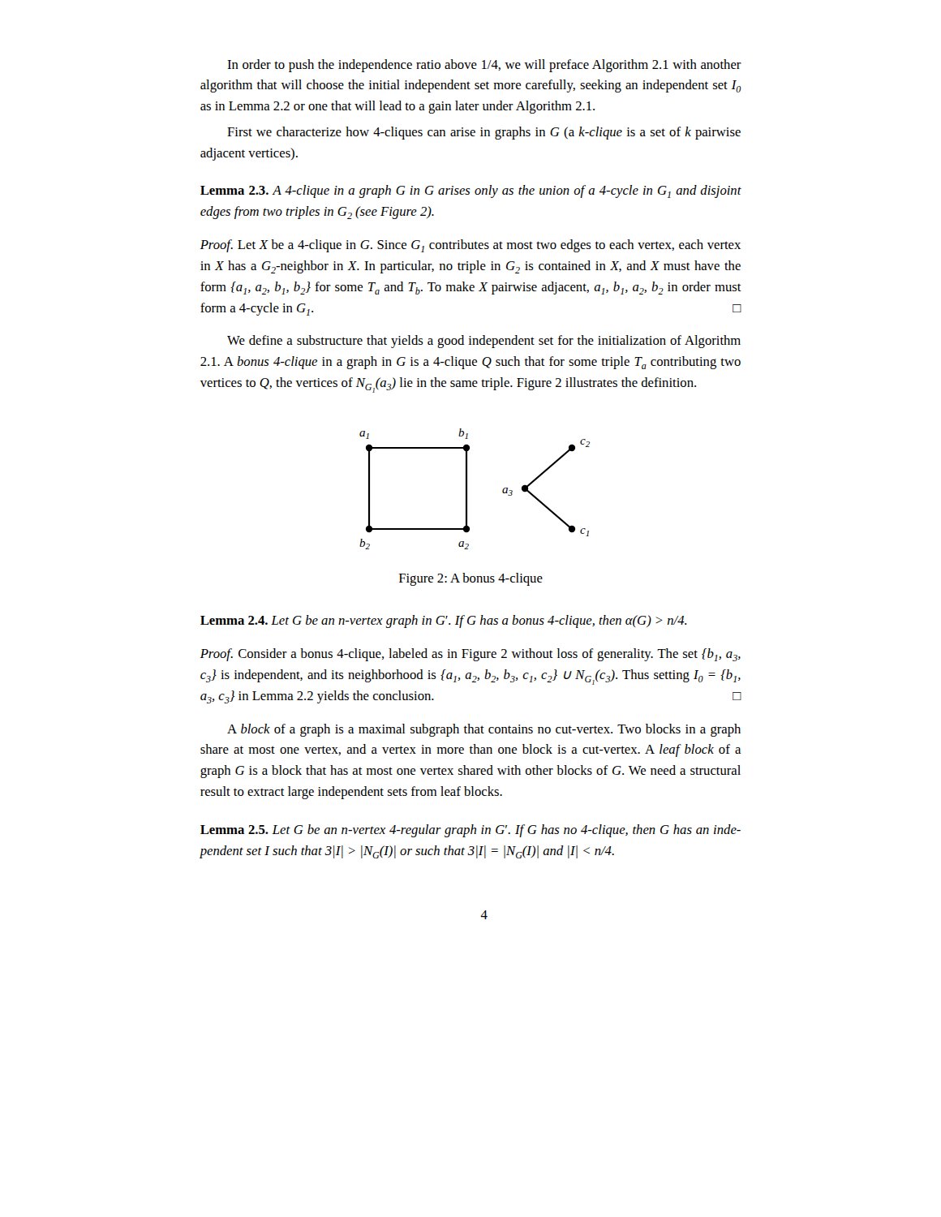In order to push the independence ratio above 1/4, we will preface Algorithm 2.1 with another algorithm that will choose the initial independent set more carefully, seeking an independent set I0 as in Lemma 2.2 or one that will lead to a gain later under Algorithm 2.1.
First we characterize how 4-cliques can arise in graphs in G (a k-clique is a set of k pairwise adjacent vertices).
Lemma 2.3. A 4-clique in a graph G in G arises only as the union of a 4-cycle in G1 and disjoint edges from two triples in G2 (see Figure 2).
Proof. Let X be a 4-clique in G. Since G1 contributes at most two edges to each vertex, each vertex in X has a G2-neighbor in X. In particular, no triple in G2 is contained in X, and X must have the form {a1, a2, b1, b2} for some Ta and Tb. To make X pairwise adjacent, a1, b1, a2, b2 in order must form a 4-cycle in G1.
We define a substructure that yields a good independent set for the initialization of Algorithm 2.1. A bonus 4-clique in a graph in G is a 4-clique Q such that for some triple Ta contributing two vertices to Q, the vertices of NG1(a3) lie in the same triple. Figure 2 illustrates the definition.
a1 b1 a2 b2 a3 c2 c1
Figure 2: A bonus 4-clique
Lemma 2.4. Let G be an n-vertex graph in G′. If G has a bonus 4-clique, then α(G) > n/4.
Proof. Consider a bonus 4-clique, labeled as in Figure 2 without loss of generality. The set {b1, a3, c3} is independent, and its neighborhood is {a1, a2, b2, b3, c1, c2} ∪ NG1(c3). Thus setting I0 = {b1, a3, c3} in Lemma 2.2 yields the conclusion.
A block of a graph is a maximal subgraph that contains no cut-vertex. Two blocks in a graph share at most one vertex, and a vertex in more than one block is a cut-vertex. A leaf block of a graph G is a block that has at most one vertex shared with other blocks of G. We need a structural result to extract large independent sets from leaf blocks.
Lemma 2.5. Let G be an n-vertex 4-regular graph in G′. If G has no 4-clique, then G has an independent set I such that 3|I| > |NG(I)| or such that 3|I| = |NG(I)| and |I| < n/4.
4